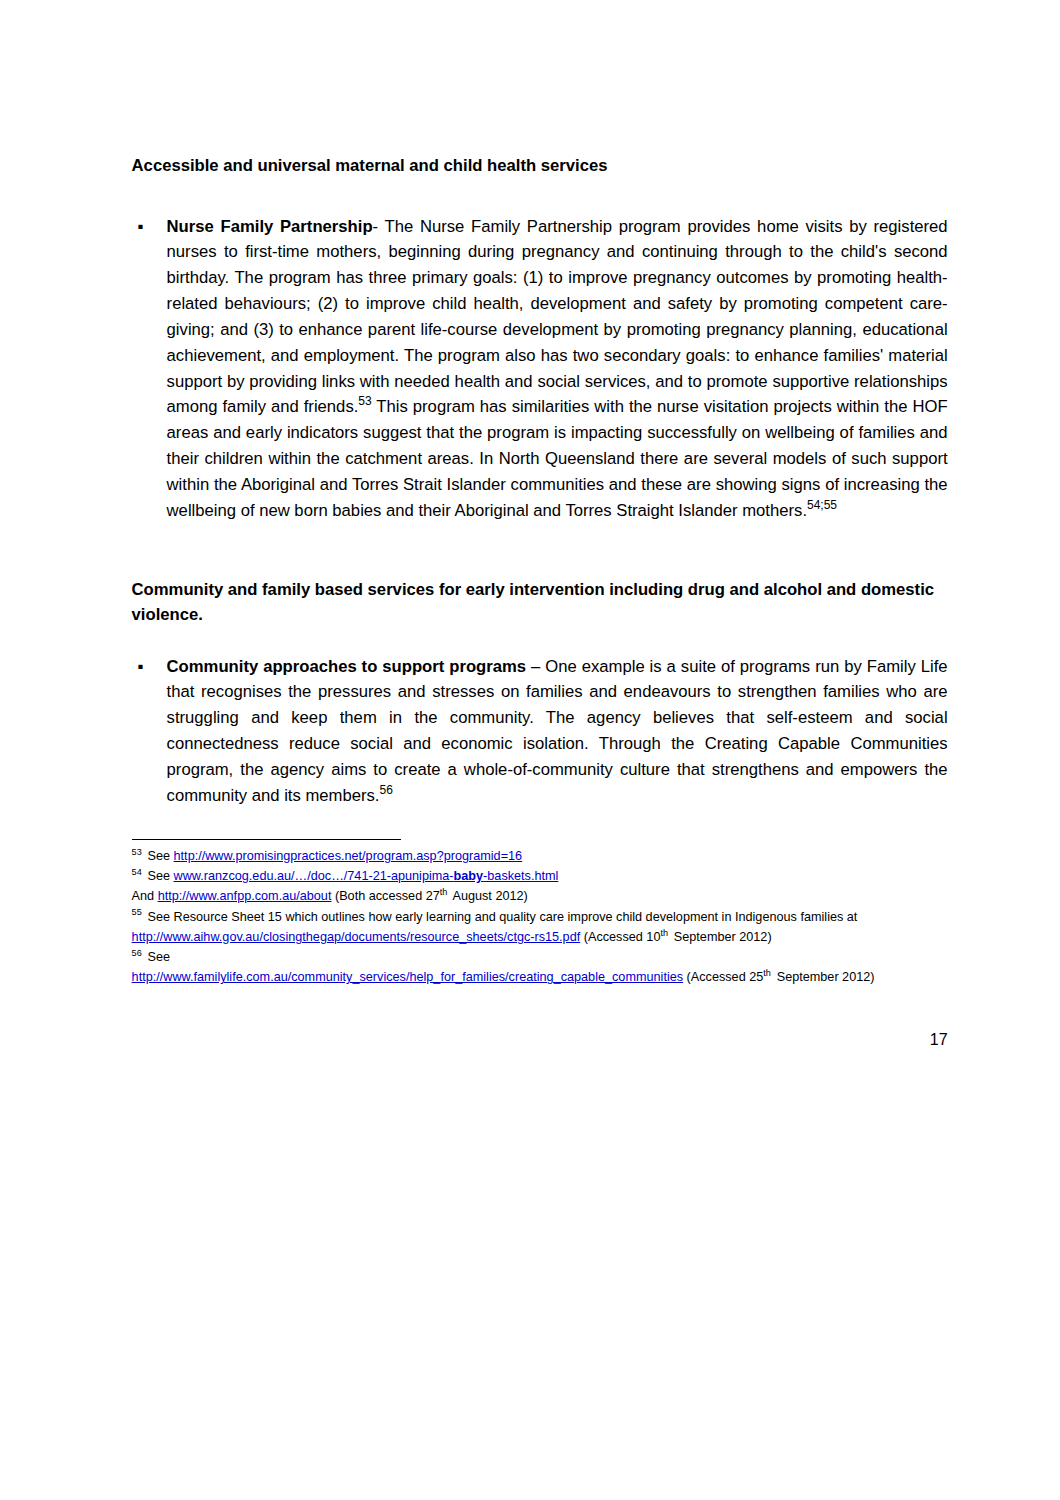Accessible and universal maternal and child health services
Nurse Family Partnership- The Nurse Family Partnership program provides home visits by registered nurses to first-time mothers, beginning during pregnancy and continuing through to the child's second birthday. The program has three primary goals: (1) to improve pregnancy outcomes by promoting health-related behaviours; (2) to improve child health, development and safety by promoting competent care-giving; and (3) to enhance parent life-course development by promoting pregnancy planning, educational achievement, and employment. The program also has two secondary goals: to enhance families' material support by providing links with needed health and social services, and to promote supportive relationships among family and friends.53 This program has similarities with the nurse visitation projects within the HOF areas and early indicators suggest that the program is impacting successfully on wellbeing of families and their children within the catchment areas. In North Queensland there are several models of such support within the Aboriginal and Torres Strait Islander communities and these are showing signs of increasing the wellbeing of new born babies and their Aboriginal and Torres Straight Islander mothers.54;55
Community and family based services for early intervention including drug and alcohol and domestic violence.
Community approaches to support programs – One example is a suite of programs run by Family Life that recognises the pressures and stresses on families and endeavours to strengthen families who are struggling and keep them in the community. The agency believes that self-esteem and social connectedness reduce social and economic isolation. Through the Creating Capable Communities program, the agency aims to create a whole-of-community culture that strengthens and empowers the community and its members.56
53 See http://www.promisingpractices.net/program.asp?programid=16
54 See www.ranzcog.edu.au/…/doc…/741-21-apunipima-baby-baskets.html
And http://www.anfpp.com.au/about (Both accessed 27th August 2012)
55 See Resource Sheet 15 which outlines how early learning and quality care improve child development in Indigenous families at
http://www.aihw.gov.au/closingthegap/documents/resource_sheets/ctgc-rs15.pdf (Accessed 10th September 2012)
56 See
http://www.familylife.com.au/community_services/help_for_families/creating_capable_communities (Accessed 25th September 2012)
17